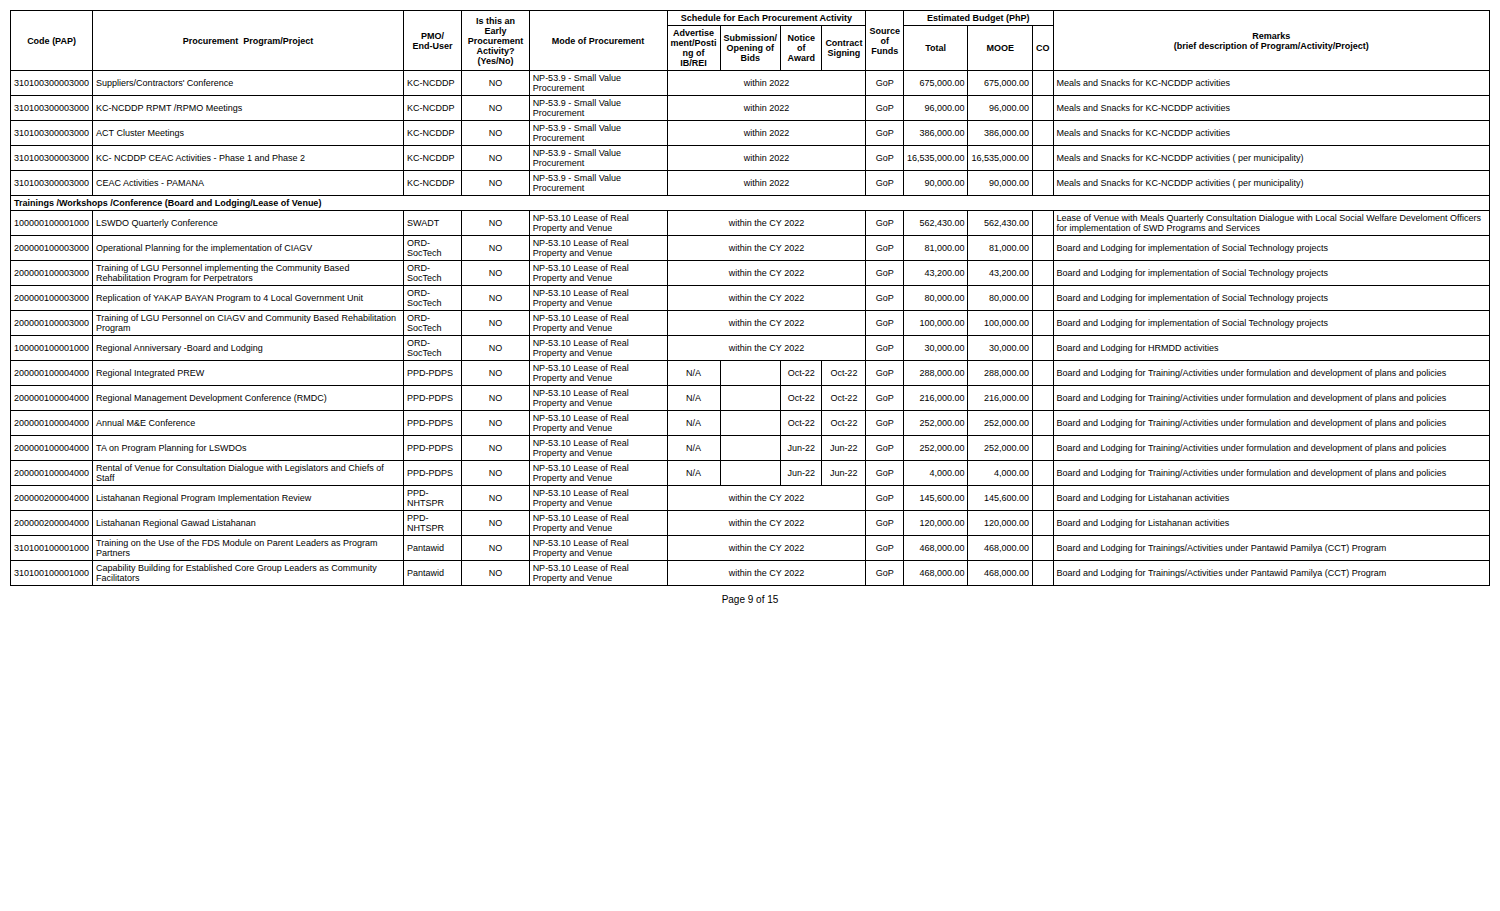| Code (PAP) | Procurement Program/Project | PMO/ End-User | Is this an Early Procurement Activity? (Yes/No) | Mode of Procurement | Schedule for Each Procurement Activity | Source of Funds | Estimated Budget (PhP) | Remarks (brief description of Program/Activity/Project) |
| --- | --- | --- | --- | --- | --- | --- | --- | --- |
| Advertise ment/Posti ng of IB/REI | Submission/ Opening of Bids | Notice of Award | Contract Signing | Total | MOOE | CO |
| 310100300003000 | Suppliers/Contractors' Conference | KC-NCDDP | NO | NP-53.9 - Small Value Procurement | within 2022 | GoP | 675,000.00 | 675,000.00 | | Meals and Snacks for KC-NCDDP activities |
| 310100300003000 | KC-NCDDP RPMT /RPMO Meetings | KC-NCDDP | NO | NP-53.9 - Small Value Procurement | within 2022 | GoP | 96,000.00 | 96,000.00 | | Meals and Snacks for KC-NCDDP activities |
| 310100300003000 | ACT Cluster Meetings | KC-NCDDP | NO | NP-53.9 - Small Value Procurement | within 2022 | GoP | 386,000.00 | 386,000.00 | | Meals and Snacks for KC-NCDDP activities |
| 310100300003000 | KC- NCDDP CEAC Activities - Phase 1 and Phase 2 | KC-NCDDP | NO | NP-53.9 - Small Value Procurement | within 2022 | GoP | 16,535,000.00 | 16,535,000.00 | | Meals and Snacks for KC-NCDDP activities ( per municipality) |
| 310100300003000 | CEAC Activities - PAMANA | KC-NCDDP | NO | NP-53.9 - Small Value Procurement | within 2022 | GoP | 90,000.00 | 90,000.00 | | Meals and Snacks for KC-NCDDP activities ( per municipality) |
| Trainings /Workshops /Conference (Board and Lodging/Lease of Venue) |
| 100000100001000 | LSWDO Quarterly Conference | SWADT | NO | NP-53.10 Lease of Real Property and Venue | within the CY 2022 | GoP | 562,430.00 | 562,430.00 | | Lease of Venue with Meals Quarterly Consultation Dialogue with Local Social Welfare Develoment Officers for implementation of SWD Programs and Services |
| 200000100003000 | Operational Planning for the implementation of CIAGV | ORD- SocTech | NO | NP-53.10 Lease of Real Property and Venue | within the CY 2022 | GoP | 81,000.00 | 81,000.00 | | Board and Lodging for implementation of Social Technology projects |
| 200000100003000 | Training of LGU Personnel implementing the Community Based Rehabilitation Program for Perpetrators | ORD- SocTech | NO | NP-53.10 Lease of Real Property and Venue | within the CY 2022 | GoP | 43,200.00 | 43,200.00 | | Board and Lodging for implementation of Social Technology projects |
| 200000100003000 | Replication of YAKAP BAYAN Program to 4 Local Government Unit | ORD- SocTech | NO | NP-53.10 Lease of Real Property and Venue | within the CY 2022 | GoP | 80,000.00 | 80,000.00 | | Board and Lodging for implementation of Social Technology projects |
| 200000100003000 | Training of LGU Personnel on CIAGV and Community Based Rehabilitation Program | ORD- SocTech | NO | NP-53.10 Lease of Real Property and Venue | within the CY 2022 | GoP | 100,000.00 | 100,000.00 | | Board and Lodging for implementation of Social Technology projects |
| 100000100001000 | Regional Anniversary -Board and Lodging | ORD- SocTech | NO | NP-53.10 Lease of Real Property and Venue | within the CY 2022 | GoP | 30,000.00 | 30,000.00 | | Board and Lodging for HRMDD activities |
| 200000100004000 | Regional Integrated PREW | PPD-PDPS | NO | NP-53.10 Lease of Real Property and Venue | N/A | | Oct-22 | Oct-22 | GoP | 288,000.00 | 288,000.00 | | Board and Lodging for Training/Activities under formulation and development of plans and policies |
| 200000100004000 | Regional Management Development Conference (RMDC) | PPD-PDPS | NO | NP-53.10 Lease of Real Property and Venue | N/A | | Oct-22 | Oct-22 | GoP | 216,000.00 | 216,000.00 | | Board and Lodging for Training/Activities under formulation and development of plans and policies |
| 200000100004000 | Annual M&E Conference | PPD-PDPS | NO | NP-53.10 Lease of Real Property and Venue | N/A | | Oct-22 | Oct-22 | GoP | 252,000.00 | 252,000.00 | | Board and Lodging for Training/Activities under formulation and development of plans and policies |
| 200000100004000 | TA on Program Planning for LSWDOs | PPD-PDPS | NO | NP-53.10 Lease of Real Property and Venue | N/A | | Jun-22 | Jun-22 | GoP | 252,000.00 | 252,000.00 | | Board and Lodging for Training/Activities under formulation and development of plans and policies |
| 200000100004000 | Rental of Venue for Consultation Dialogue with Legislators and Chiefs of Staff | PPD-PDPS | NO | NP-53.10 Lease of Real Property and Venue | N/A | | Jun-22 | Jun-22 | GoP | 4,000.00 | 4,000.00 | | Board and Lodging for Training/Activities under formulation and development of plans and policies |
| 200000200004000 | Listahanan Regional Program Implementation Review | PPD-NHTSPR | NO | NP-53.10 Lease of Real Property and Venue | within the CY 2022 | GoP | 145,600.00 | 145,600.00 | | Board and Lodging for Listahanan activities |
| 200000200004000 | Listahanan Regional Gawad Listahanan | PPD-NHTSPR | NO | NP-53.10 Lease of Real Property and Venue | within the CY 2022 | GoP | 120,000.00 | 120,000.00 | | Board and Lodging for Listahanan activities |
| 310100100001000 | Training on the Use of the FDS Module on Parent Leaders as Program Partners | Pantawid | NO | NP-53.10 Lease of Real Property and Venue | within the CY 2022 | GoP | 468,000.00 | 468,000.00 | | Board and Lodging for Trainings/Activities under Pantawid Pamilya (CCT) Program |
| 310100100001000 | Capability Building for Established Core Group Leaders as Community Facilitators | Pantawid | NO | NP-53.10 Lease of Real Property and Venue | within the CY 2022 | GoP | 468,000.00 | 468,000.00 | | Board and Lodging for Trainings/Activities under Pantawid Pamilya (CCT) Program |
Page 9 of 15